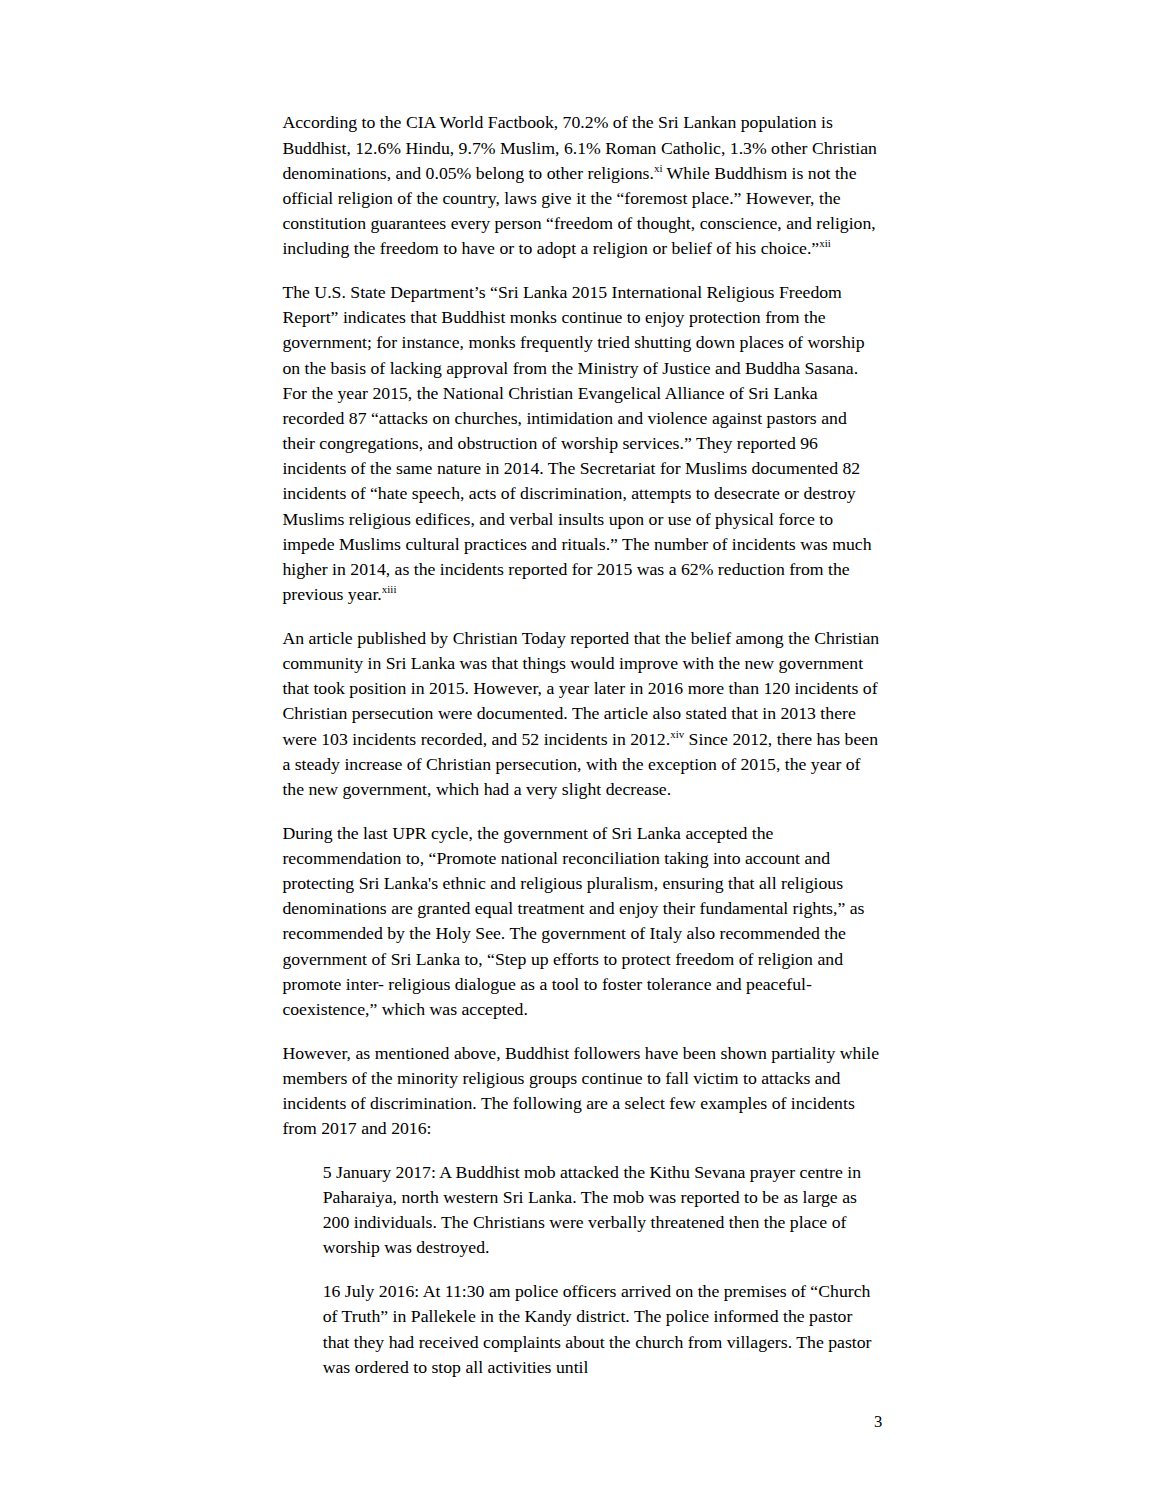According to the CIA World Factbook, 70.2% of the Sri Lankan population is Buddhist, 12.6% Hindu, 9.7% Muslim, 6.1% Roman Catholic, 1.3% other Christian denominations, and 0.05% belong to other religions.xi While Buddhism is not the official religion of the country, laws give it the “foremost place.” However, the constitution guarantees every person “freedom of thought, conscience, and religion, including the freedom to have or to adopt a religion or belief of his choice.”xii
The U.S. State Department’s “Sri Lanka 2015 International Religious Freedom Report” indicates that Buddhist monks continue to enjoy protection from the government; for instance, monks frequently tried shutting down places of worship on the basis of lacking approval from the Ministry of Justice and Buddha Sasana. For the year 2015, the National Christian Evangelical Alliance of Sri Lanka recorded 87 “attacks on churches, intimidation and violence against pastors and their congregations, and obstruction of worship services.” They reported 96 incidents of the same nature in 2014. The Secretariat for Muslims documented 82 incidents of “hate speech, acts of discrimination, attempts to desecrate or destroy Muslims religious edifices, and verbal insults upon or use of physical force to impede Muslims cultural practices and rituals.” The number of incidents was much higher in 2014, as the incidents reported for 2015 was a 62% reduction from the previous year.xiii
An article published by Christian Today reported that the belief among the Christian community in Sri Lanka was that things would improve with the new government that took position in 2015. However, a year later in 2016 more than 120 incidents of Christian persecution were documented. The article also stated that in 2013 there were 103 incidents recorded, and 52 incidents in 2012.xiv Since 2012, there has been a steady increase of Christian persecution, with the exception of 2015, the year of the new government, which had a very slight decrease.
During the last UPR cycle, the government of Sri Lanka accepted the recommendation to, “Promote national reconciliation taking into account and protecting Sri Lanka's ethnic and religious pluralism, ensuring that all religious denominations are granted equal treatment and enjoy their fundamental rights,” as recommended by the Holy See. The government of Italy also recommended the government of Sri Lanka to, “Step up efforts to protect freedom of religion and promote inter- religious dialogue as a tool to foster tolerance and peaceful-coexistence,” which was accepted.
However, as mentioned above, Buddhist followers have been shown partiality while members of the minority religious groups continue to fall victim to attacks and incidents of discrimination. The following are a select few examples of incidents from 2017 and 2016:
5 January 2017: A Buddhist mob attacked the Kithu Sevana prayer centre in Paharaiya, north western Sri Lanka. The mob was reported to be as large as 200 individuals. The Christians were verbally threatened then the place of worship was destroyed.
16 July 2016: At 11:30 am police officers arrived on the premises of “Church of Truth” in Pallekele in the Kandy district. The police informed the pastor that they had received complaints about the church from villagers. The pastor was ordered to stop all activities until
3